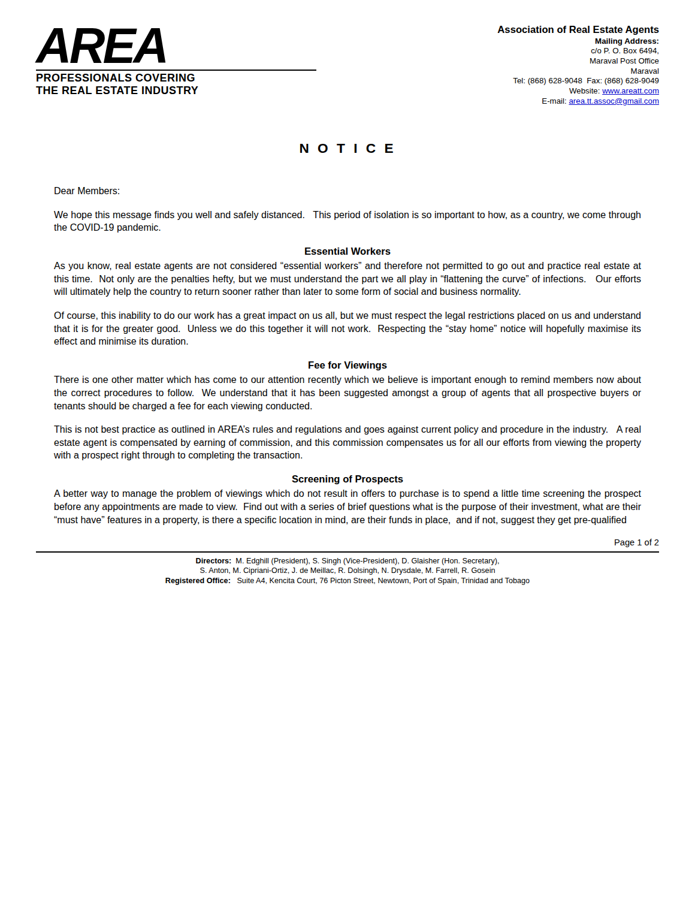AREA
PROFESSIONALS COVERING
THE REAL ESTATE INDUSTRY
Association of Real Estate Agents
Mailing Address:
c/o P. O. Box 6494,
Maraval Post Office
Maraval
Tel: (868) 628-9048 Fax: (868) 628-9049
Website: www.areatt.com
E-mail: area.tt.assoc@gmail.com
N O T I C E
Dear Members:
We hope this message finds you well and safely distanced. This period of isolation is so important to how, as a country, we come through the COVID-19 pandemic.
Essential Workers
As you know, real estate agents are not considered “essential workers” and therefore not permitted to go out and practice real estate at this time. Not only are the penalties hefty, but we must understand the part we all play in “flattening the curve” of infections. Our efforts will ultimately help the country to return sooner rather than later to some form of social and business normality.
Of course, this inability to do our work has a great impact on us all, but we must respect the legal restrictions placed on us and understand that it is for the greater good. Unless we do this together it will not work. Respecting the “stay home” notice will hopefully maximise its effect and minimise its duration.
Fee for Viewings
There is one other matter which has come to our attention recently which we believe is important enough to remind members now about the correct procedures to follow. We understand that it has been suggested amongst a group of agents that all prospective buyers or tenants should be charged a fee for each viewing conducted.
This is not best practice as outlined in AREA’s rules and regulations and goes against current policy and procedure in the industry. A real estate agent is compensated by earning of commission, and this commission compensates us for all our efforts from viewing the property with a prospect right through to completing the transaction.
Screening of Prospects
A better way to manage the problem of viewings which do not result in offers to purchase is to spend a little time screening the prospect before any appointments are made to view. Find out with a series of brief questions what is the purpose of their investment, what are their “must have” features in a property, is there a specific location in mind, are their funds in place, and if not, suggest they get pre-qualified
Page 1 of 2
Directors: M. Edghill (President), S. Singh (Vice-President), D. Glaisher (Hon. Secretary),
S. Anton, M. Cipriani-Ortiz, J. de Meillac, R. Dolsingh, N. Drysdale, M. Farrell, R. Gosein
Registered Office: Suite A4, Kencita Court, 76 Picton Street, Newtown, Port of Spain, Trinidad and Tobago